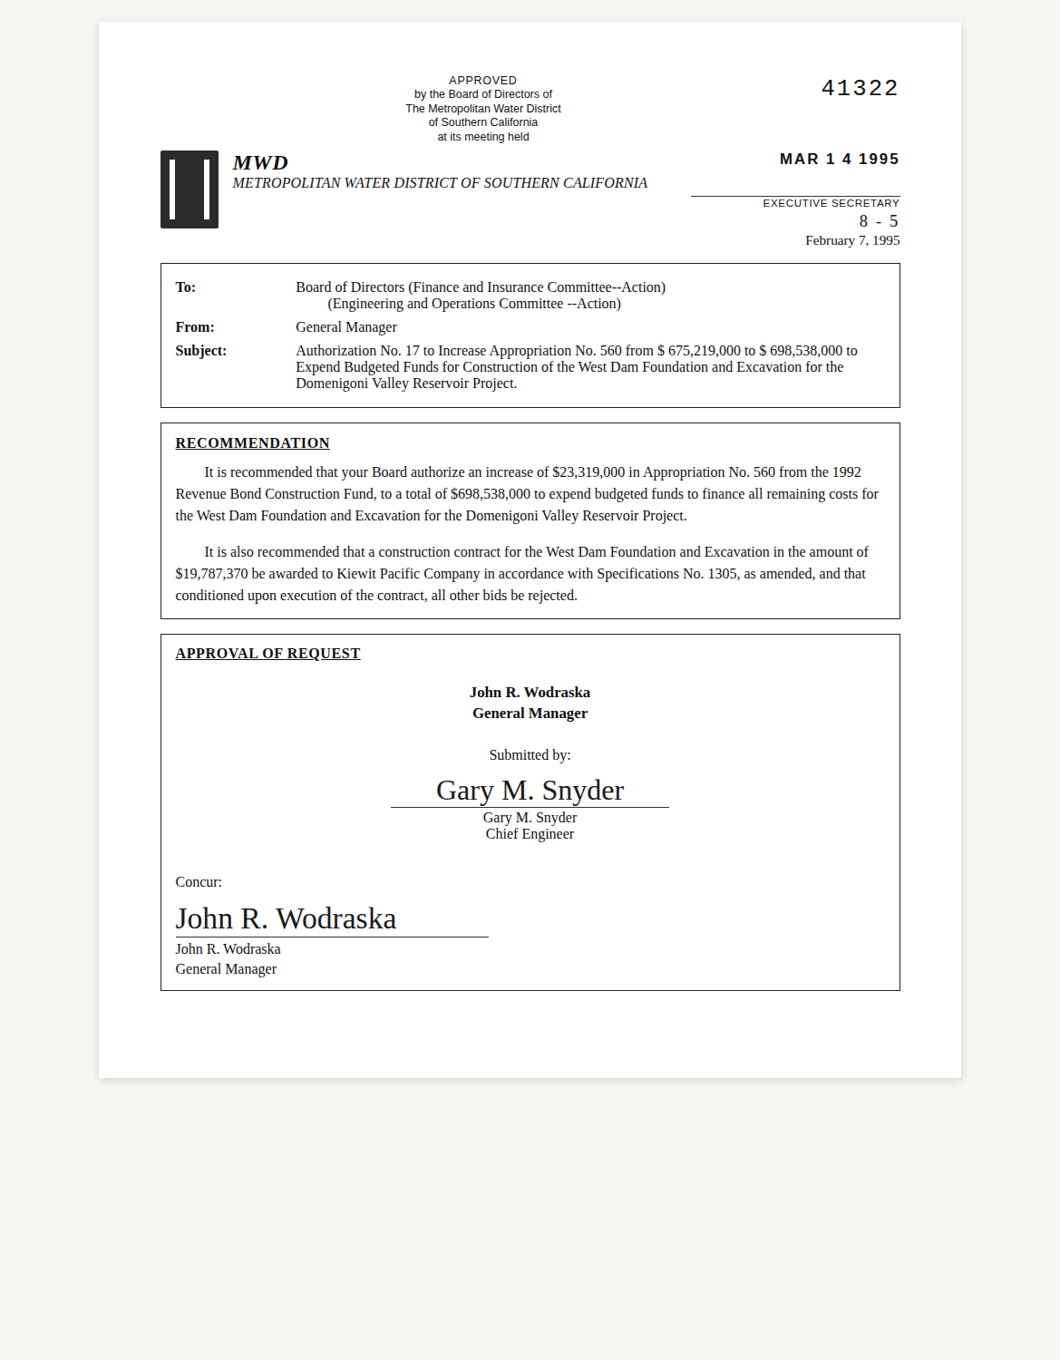APPROVED
by the Board of Directors of
The Metropolitan Water District
of Southern California
at its meeting held
41322
MWD
METROPOLITAN WATER DISTRICT OF SOUTHERN CALIFORNIA
MAR 1 4 1995
Executive Secretary
8 - 5
February 7, 1995
| To: | Board of Directors (Finance and Insurance Committee--Action) (Engineering and Operations Committee --Action) |
| From: | General Manager |
| Subject: | Authorization No. 17 to Increase Appropriation No. 560 from $ 675,219,000 to $ 698,538,000 to Expend Budgeted Funds for Construction of the West Dam Foundation and Excavation for the Domenigoni Valley Reservoir Project. |
Recommendation
It is recommended that your Board authorize an increase of $23,319,000 in Appropriation No. 560 from the 1992 Revenue Bond Construction Fund, to a total of $698,538,000 to expend budgeted funds to finance all remaining costs for the West Dam Foundation and Excavation for the Domenigoni Valley Reservoir Project.
It is also recommended that a construction contract for the West Dam Foundation and Excavation in the amount of $19,787,370 be awarded to Kiewit Pacific Company in accordance with Specifications No. 1305, as amended, and that conditioned upon execution of the contract, all other bids be rejected.
Approval of Request
John R. Wodraska
General Manager
Submitted by:
Gary M. Snyder Signature of Gary M. Snyder
Gary M. Snyder
Chief Engineer
Concur:
John R. Wodraska Signature of John R. Wodraska
John R. Wodraska
General Manager